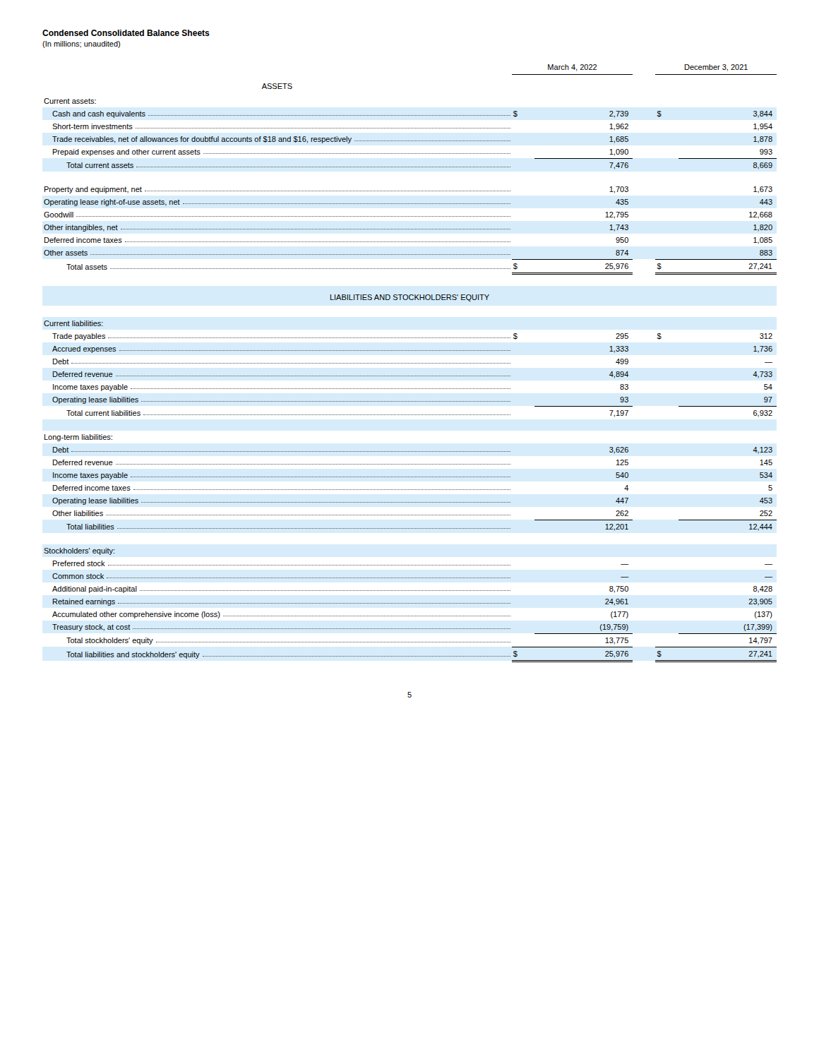Condensed Consolidated Balance Sheets
(In millions; unaudited)
| | March 4, 2022 | | December 3, 2021 |
| ASSETS | |
| Current assets: | |
| Cash and cash equivalents | $ | 2,739 | | $ | 3,844 |
| Short-term investments | | 1,962 | | | 1,954 |
| Trade receivables, net of allowances for doubtful accounts of $18 and $16, respectively | | 1,685 | | | 1,878 |
| Prepaid expenses and other current assets | | 1,090 | | | 993 |
| Total current assets | | 7,476 | | | 8,669 |
| Property and equipment, net | | 1,703 | | | 1,673 |
| Operating lease right-of-use assets, net | | 435 | | | 443 |
| Goodwill | | 12,795 | | | 12,668 |
| Other intangibles, net | | 1,743 | | | 1,820 |
| Deferred income taxes | | 950 | | | 1,085 |
| Other assets | | 874 | | | 883 |
| Total assets | $ | 25,976 | | $ | 27,241 |
| LIABILITIES AND STOCKHOLDERS' EQUITY |
| Current liabilities: | |
| Trade payables | $ | 295 | | $ | 312 |
| Accrued expenses | | 1,333 | | | 1,736 |
| Debt | | 499 | | | — |
| Deferred revenue | | 4,894 | | | 4,733 |
| Income taxes payable | | 83 | | | 54 |
| Operating lease liabilities | | 93 | | | 97 |
| Total current liabilities | | 7,197 | | | 6,932 |
| Long-term liabilities: | |
| Debt | | 3,626 | | | 4,123 |
| Deferred revenue | | 125 | | | 145 |
| Income taxes payable | | 540 | | | 534 |
| Deferred income taxes | | 4 | | | 5 |
| Operating lease liabilities | | 447 | | | 453 |
| Other liabilities | | 262 | | | 252 |
| Total liabilities | | 12,201 | | | 12,444 |
| Stockholders' equity: | |
| Preferred stock | | — | | | — |
| Common stock | | — | | | — |
| Additional paid-in-capital | | 8,750 | | | 8,428 |
| Retained earnings | | 24,961 | | | 23,905 |
| Accumulated other comprehensive income (loss) | | (177) | | | (137) |
| Treasury stock, at cost | | (19,759) | | | (17,399) |
| Total stockholders' equity | | 13,775 | | | 14,797 |
| Total liabilities and stockholders' equity | $ | 25,976 | | $ | 27,241 |
5